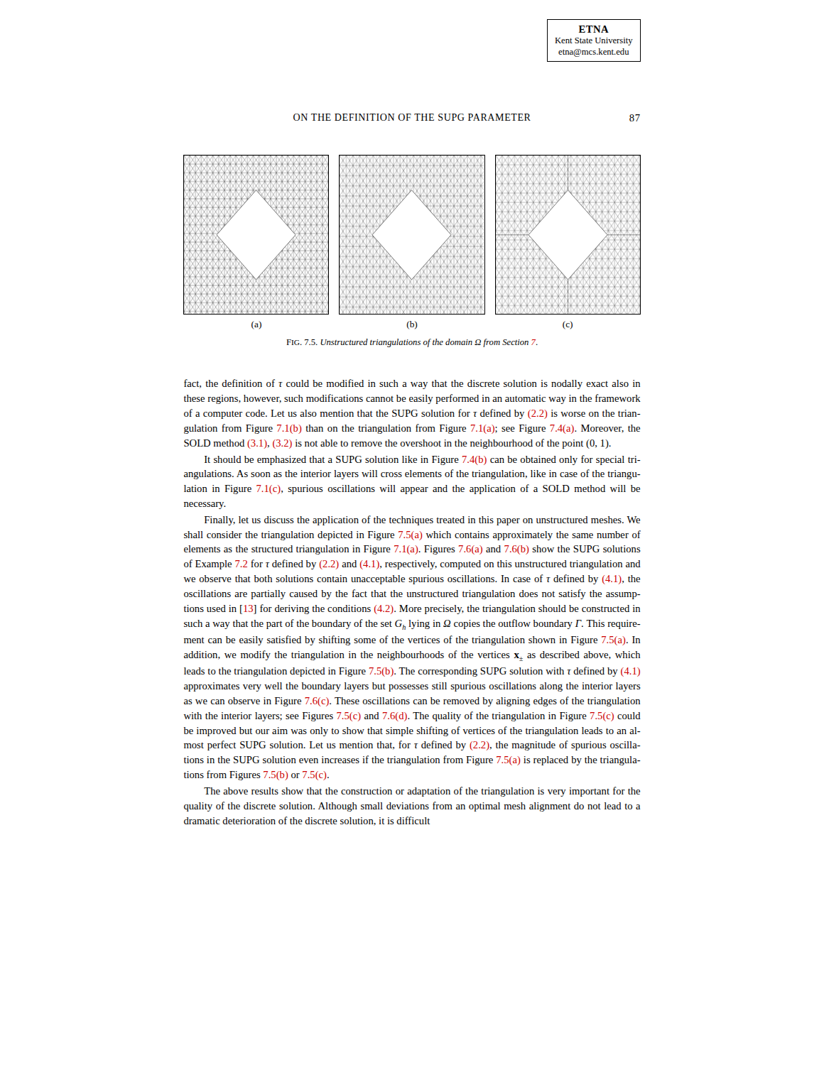ETNA
Kent State University
etna@mcs.kent.edu
ON THE DEFINITION OF THE SUPG PARAMETER 87
(a)
(b)
(c)
FIG. 7.5. Unstructured triangulations of the domain Ω from Section 7.
fact, the definition of τ could be modified in such a way that the discrete solution is nodally exact also in these regions, however, such modifications cannot be easily performed in an automatic way in the framework of a computer code. Let us also mention that the SUPG solution for τ defined by (2.2) is worse on the triangulation from Figure 7.1(b) than on the triangulation from Figure 7.1(a); see Figure 7.4(a). Moreover, the SOLD method (3.1), (3.2) is not able to remove the overshoot in the neighbourhood of the point (0, 1).
It should be emphasized that a SUPG solution like in Figure 7.4(b) can be obtained only for special triangulations. As soon as the interior layers will cross elements of the triangulation, like in case of the triangulation in Figure 7.1(c), spurious oscillations will appear and the application of a SOLD method will be necessary.
Finally, let us discuss the application of the techniques treated in this paper on unstructured meshes. We shall consider the triangulation depicted in Figure 7.5(a) which contains approximately the same number of elements as the structured triangulation in Figure 7.1(a). Figures 7.6(a) and 7.6(b) show the SUPG solutions of Example 7.2 for τ defined by (2.2) and (4.1), respectively, computed on this unstructured triangulation and we observe that both solutions contain unacceptable spurious oscillations. In case of τ defined by (4.1), the oscillations are partially caused by the fact that the unstructured triangulation does not satisfy the assumptions used in [13] for deriving the conditions (4.2). More precisely, the triangulation should be constructed in such a way that the part of the boundary of the set Gh lying in Ω copies the outflow boundary Γ. This requirement can be easily satisfied by shifting some of the vertices of the triangulation shown in Figure 7.5(a). In addition, we modify the triangulation in the neighbourhoods of the vertices x± as described above, which leads to the triangulation depicted in Figure 7.5(b). The corresponding SUPG solution with τ defined by (4.1) approximates very well the boundary layers but possesses still spurious oscillations along the interior layers as we can observe in Figure 7.6(c). These oscillations can be removed by aligning edges of the triangulation with the interior layers; see Figures 7.5(c) and 7.6(d). The quality of the triangulation in Figure 7.5(c) could be improved but our aim was only to show that simple shifting of vertices of the triangulation leads to an almost perfect SUPG solution. Let us mention that, for τ defined by (2.2), the magnitude of spurious oscillations in the SUPG solution even increases if the triangulation from Figure 7.5(a) is replaced by the triangulations from Figures 7.5(b) or 7.5(c).
The above results show that the construction or adaptation of the triangulation is very important for the quality of the discrete solution. Although small deviations from an optimal mesh alignment do not lead to a dramatic deterioration of the discrete solution, it is difficult